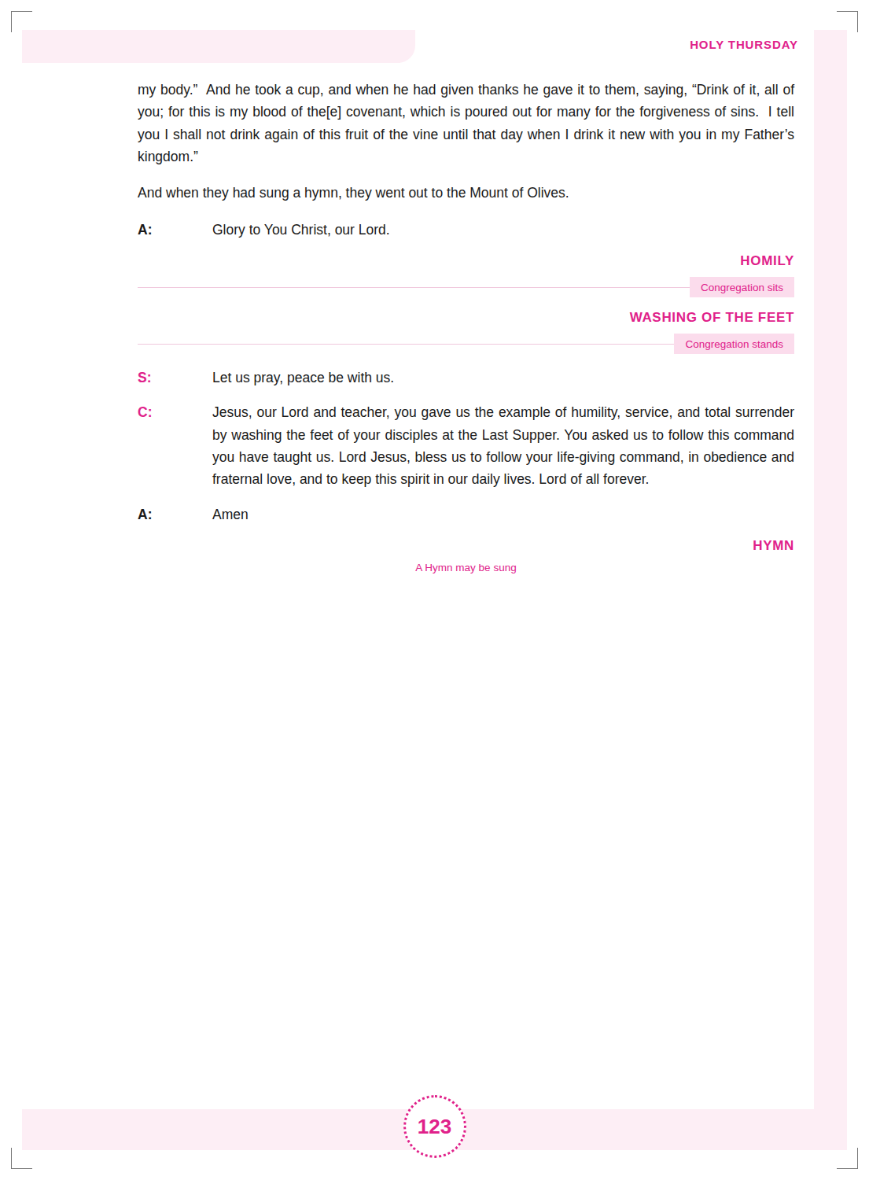Holy Thursday
my body.” And he took a cup, and when he had given thanks he gave it to them, saying, “Drink of it, all of you; for this is my blood of the[e] covenant, which is poured out for many for the forgiveness of sins. I tell you I shall not drink again of this fruit of the vine until that day when I drink it new with you in my Father’s kingdom.”
And when they had sung a hymn, they went out to the Mount of Olives.
A:
Glory to You Christ, our Lord.
Homily
Congregation sits
Washing of the Feet
Congregation stands
S:
Let us pray, peace be with us.
C:
Jesus, our Lord and teacher, you gave us the example of humility, service, and total surrender by washing the feet of your disciples at the Last Supper. You asked us to follow this command you have taught us. Lord Jesus, bless us to follow your life-giving command, in obedience and fraternal love, and to keep this spirit in our daily lives. Lord of all forever.
A:
Amen
Hymn
A Hymn may be sung
123